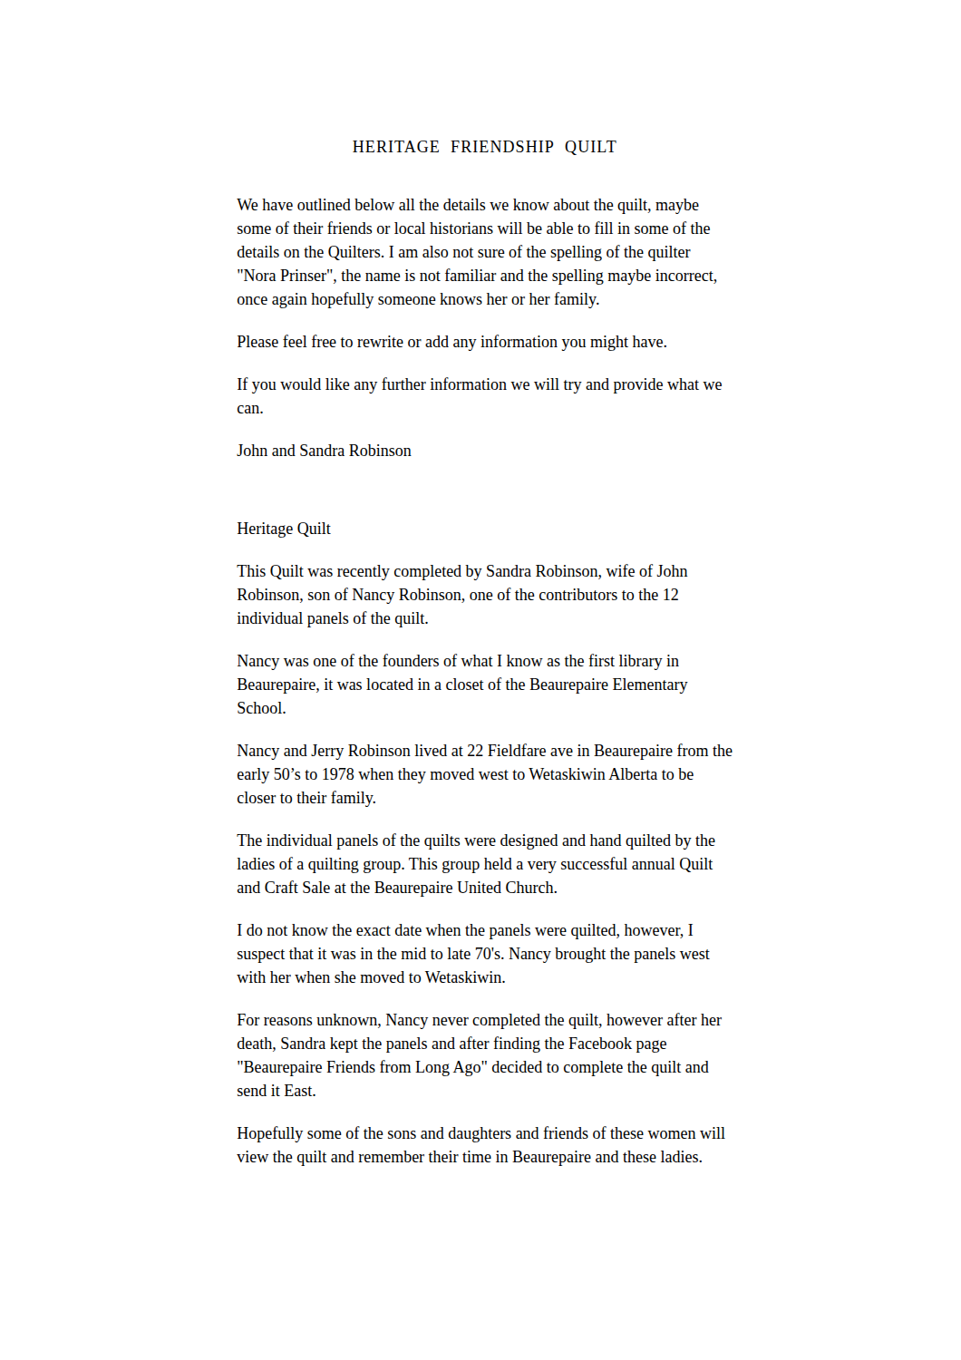HERITAGE FRIENDSHIP QUILT
We have outlined below all the details we know about the quilt, maybe some of their friends or local historians will be able to fill in some of the details on the Quilters. I am also not sure of the spelling of the quilter "Nora Prinser", the name is not familiar and the spelling maybe incorrect, once again hopefully someone knows her or her family.
Please feel free to rewrite or add any information you might have.
If you would like any further information we will try and provide what we can.
John and Sandra Robinson
Heritage Quilt
This Quilt was recently completed by Sandra Robinson, wife of John Robinson, son of Nancy Robinson, one of the contributors to the 12 individual panels of the quilt.
Nancy was one of the founders of what I know as the first library in Beaurepaire, it was located in a closet of the Beaurepaire Elementary School.
Nancy and Jerry Robinson lived at 22 Fieldfare ave in Beaurepaire from the early 50’s to 1978 when they moved west to Wetaskiwin Alberta to be closer to their family.
The individual panels of the quilts were designed and hand quilted by the ladies of a quilting group. This group held a very successful annual Quilt and Craft Sale at the Beaurepaire United Church.
I do not know the exact date when the panels were quilted, however, I suspect that it was in the mid to late 70's. Nancy brought the panels west with her when she moved to Wetaskiwin.
For reasons unknown, Nancy never completed the quilt, however after her death, Sandra kept the panels and after finding the Facebook page "Beaurepaire Friends from Long Ago" decided to complete the quilt and send it East.
Hopefully some of the sons and daughters and friends of these women will view the quilt and remember their time in Beaurepaire and these ladies.